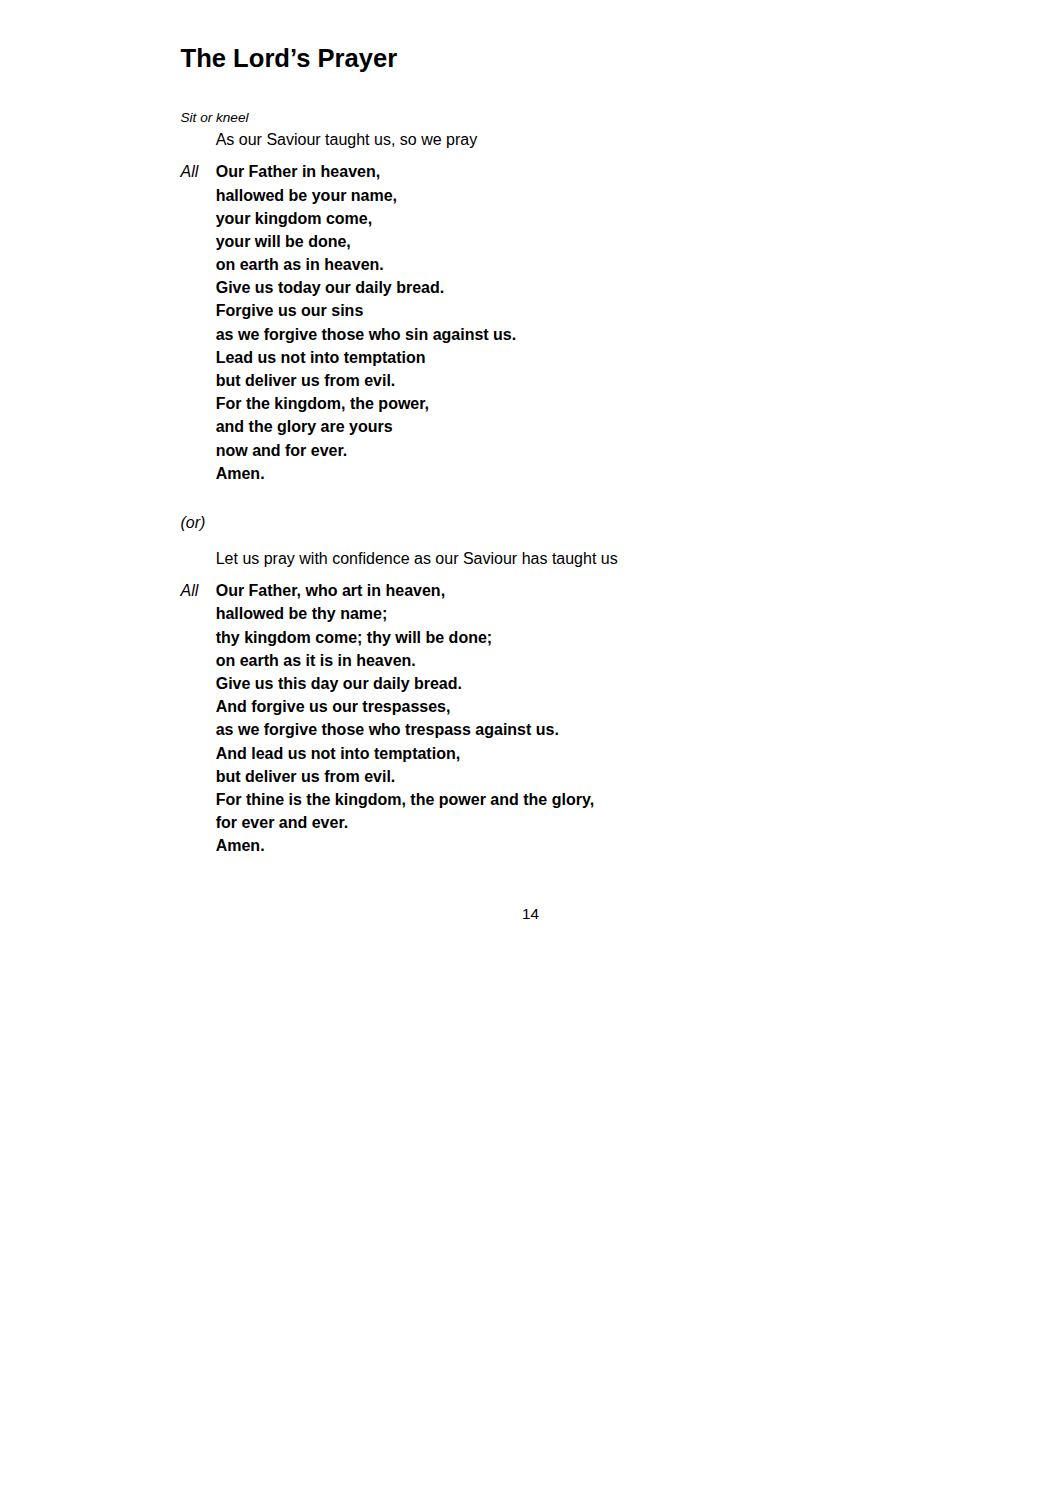The Lord’s Prayer
Sit or kneel
As our Saviour taught us, so we pray
All
Our Father in heaven,
hallowed be your name,
your kingdom come,
your will be done,
on earth as in heaven.
Give us today our daily bread.
Forgive us our sins
as we forgive those who sin against us.
Lead us not into temptation
but deliver us from evil.
For the kingdom, the power,
and the glory are yours
now and for ever.
Amen.
(or)
Let us pray with confidence as our Saviour has taught us
All
Our Father, who art in heaven,
hallowed be thy name;
thy kingdom come; thy will be done;
on earth as it is in heaven.
Give us this day our daily bread.
And forgive us our trespasses,
as we forgive those who trespass against us.
And lead us not into temptation,
but deliver us from evil.
For thine is the kingdom, the power and the glory,
for ever and ever.
Amen.
14